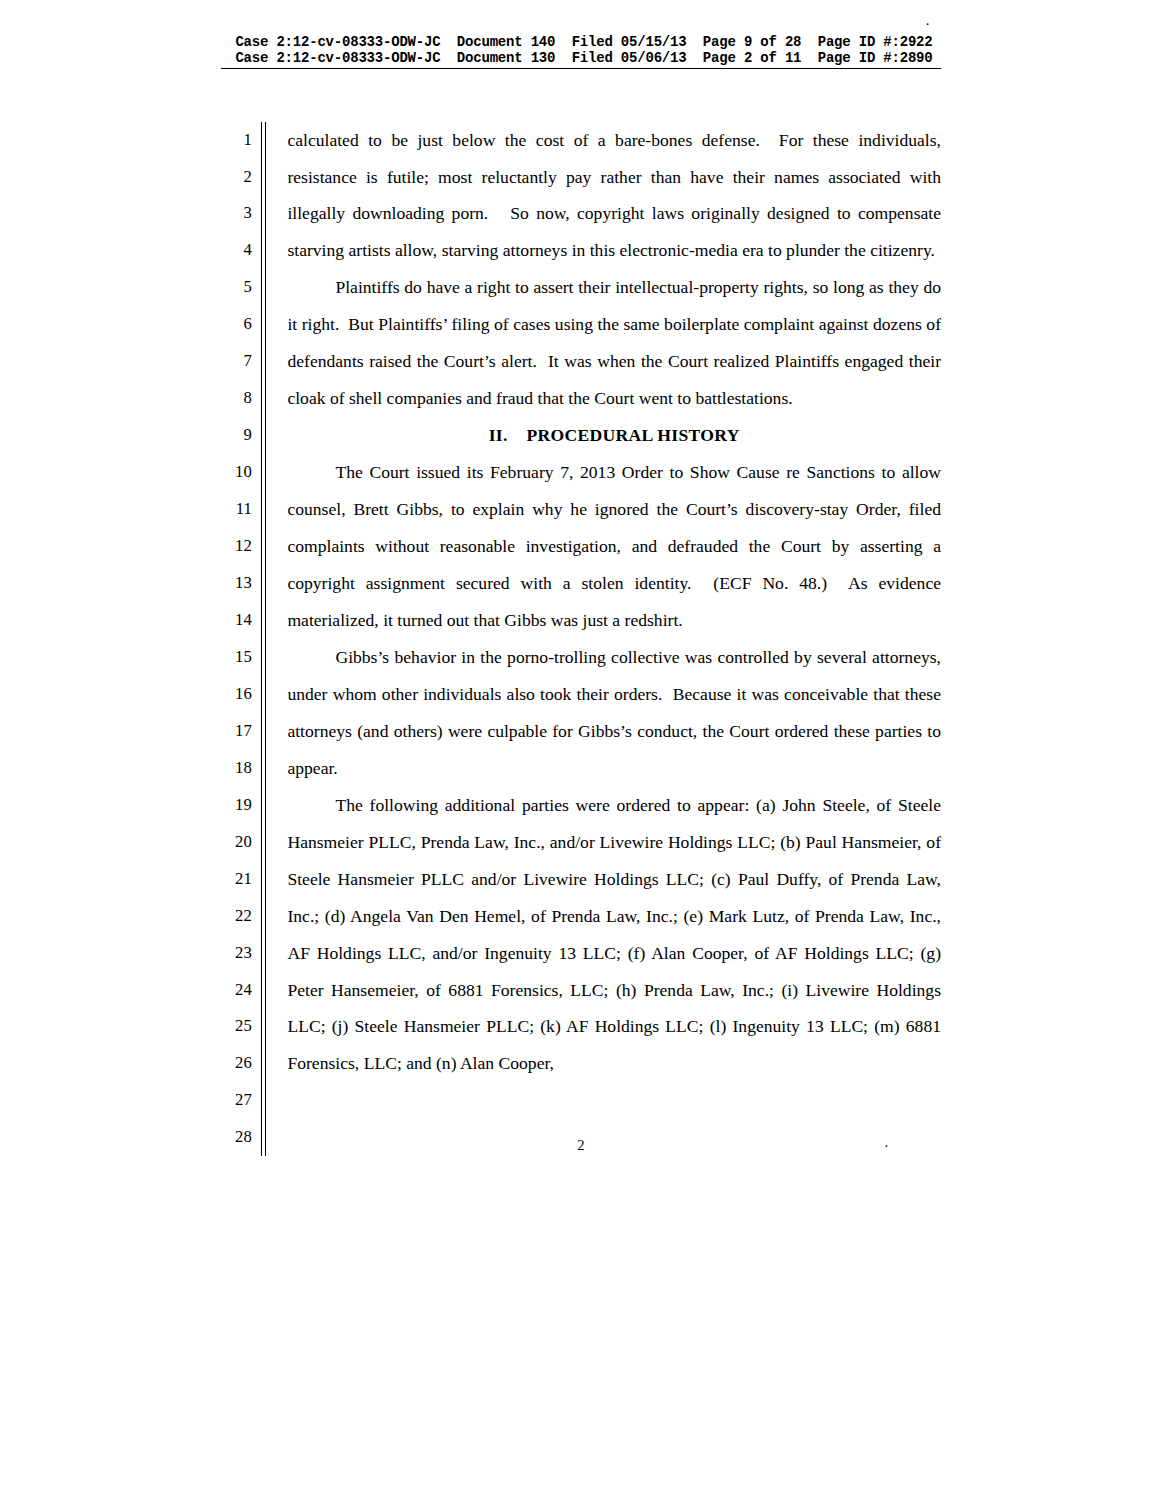.
Case 2:12-cv-08333-ODW-JC Document 140 Filed 05/15/13 Page 9 of 28 Page ID #:2922 Case 2:12-cv-08333-ODW-JC Document 130 Filed 05/06/13 Page 2 of 11 Page ID #:2890
1
2
3
4
5
6
7
8
9
10
11
12
13
14
15
16
17
18
19
20
21
22
23
24
25
26
27
28
calculated to be just below the cost of a bare-bones defense. For these individuals, resistance is futile; most reluctantly pay rather than have their names associated with illegally downloading porn. So now, copyright laws originally designed to compensate starving artists allow, starving attorneys in this electronic-media era to plunder the citizenry.
Plaintiffs do have a right to assert their intellectual-property rights, so long as they do it right. But Plaintiffs’ filing of cases using the same boilerplate complaint against dozens of defendants raised the Court’s alert. It was when the Court realized Plaintiffs engaged their cloak of shell companies and fraud that the Court went to battlestations.
II. PROCEDURAL HISTORY
The Court issued its February 7, 2013 Order to Show Cause re Sanctions to allow counsel, Brett Gibbs, to explain why he ignored the Court’s discovery-stay Order, filed complaints without reasonable investigation, and defrauded the Court by asserting a copyright assignment secured with a stolen identity. (ECF No. 48.) As evidence materialized, it turned out that Gibbs was just a redshirt.
Gibbs’s behavior in the porno-trolling collective was controlled by several attorneys, under whom other individuals also took their orders. Because it was conceivable that these attorneys (and others) were culpable for Gibbs’s conduct, the Court ordered these parties to appear.
The following additional parties were ordered to appear: (a) John Steele, of Steele Hansmeier PLLC, Prenda Law, Inc., and/or Livewire Holdings LLC; (b) Paul Hansmeier, of Steele Hansmeier PLLC and/or Livewire Holdings LLC; (c) Paul Duffy, of Prenda Law, Inc.; (d) Angela Van Den Hemel, of Prenda Law, Inc.; (e) Mark Lutz, of Prenda Law, Inc., AF Holdings LLC, and/or Ingenuity 13 LLC; (f) Alan Cooper, of AF Holdings LLC; (g) Peter Hansemeier, of 6881 Forensics, LLC; (h) Prenda Law, Inc.; (i) Livewire Holdings LLC; (j) Steele Hansmeier PLLC; (k) AF Holdings LLC; (l) Ingenuity 13 LLC; (m) 6881 Forensics, LLC; and (n) Alan Cooper,
2
.